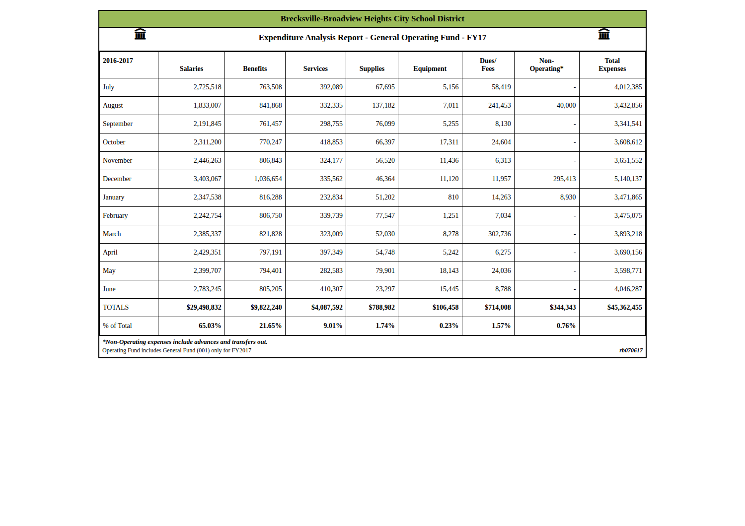Brecksville-Broadview Heights City School District
🏛 Expenditure Analysis Report - General Operating Fund - FY17 🏛
| 2016-2017 | Salaries | Benefits | Services | Supplies | Equipment | Dues/ Fees | Non- Operating* | Total Expenses |
| --- | --- | --- | --- | --- | --- | --- | --- | --- |
| July | 2,725,518 | 763,508 | 392,089 | 67,695 | 5,156 | 58,419 | - | 4,012,385 |
| August | 1,833,007 | 841,868 | 332,335 | 137,182 | 7,011 | 241,453 | 40,000 | 3,432,856 |
| September | 2,191,845 | 761,457 | 298,755 | 76,099 | 5,255 | 8,130 | - | 3,341,541 |
| October | 2,311,200 | 770,247 | 418,853 | 66,397 | 17,311 | 24,604 | - | 3,608,612 |
| November | 2,446,263 | 806,843 | 324,177 | 56,520 | 11,436 | 6,313 | - | 3,651,552 |
| December | 3,403,067 | 1,036,654 | 335,562 | 46,364 | 11,120 | 11,957 | 295,413 | 5,140,137 |
| January | 2,347,538 | 816,288 | 232,834 | 51,202 | 810 | 14,263 | 8,930 | 3,471,865 |
| February | 2,242,754 | 806,750 | 339,739 | 77,547 | 1,251 | 7,034 | - | 3,475,075 |
| March | 2,385,337 | 821,828 | 323,009 | 52,030 | 8,278 | 302,736 | - | 3,893,218 |
| April | 2,429,351 | 797,191 | 397,349 | 54,748 | 5,242 | 6,275 | - | 3,690,156 |
| May | 2,399,707 | 794,401 | 282,583 | 79,901 | 18,143 | 24,036 | - | 3,598,771 |
| June | 2,783,245 | 805,205 | 410,307 | 23,297 | 15,445 | 8,788 | - | 4,046,287 |
| TOTALS | $29,498,832 | $9,822,240 | $4,087,592 | $788,982 | $106,458 | $714,008 | $344,343 | $45,362,455 |
| % of Total | 65.03% | 21.65% | 9.01% | 1.74% | 0.23% | 1.57% | 0.76% | |
*Non-Operating expenses include advances and transfers out.
Operating Fund includes General Fund (001) only for FY2017 rb070617